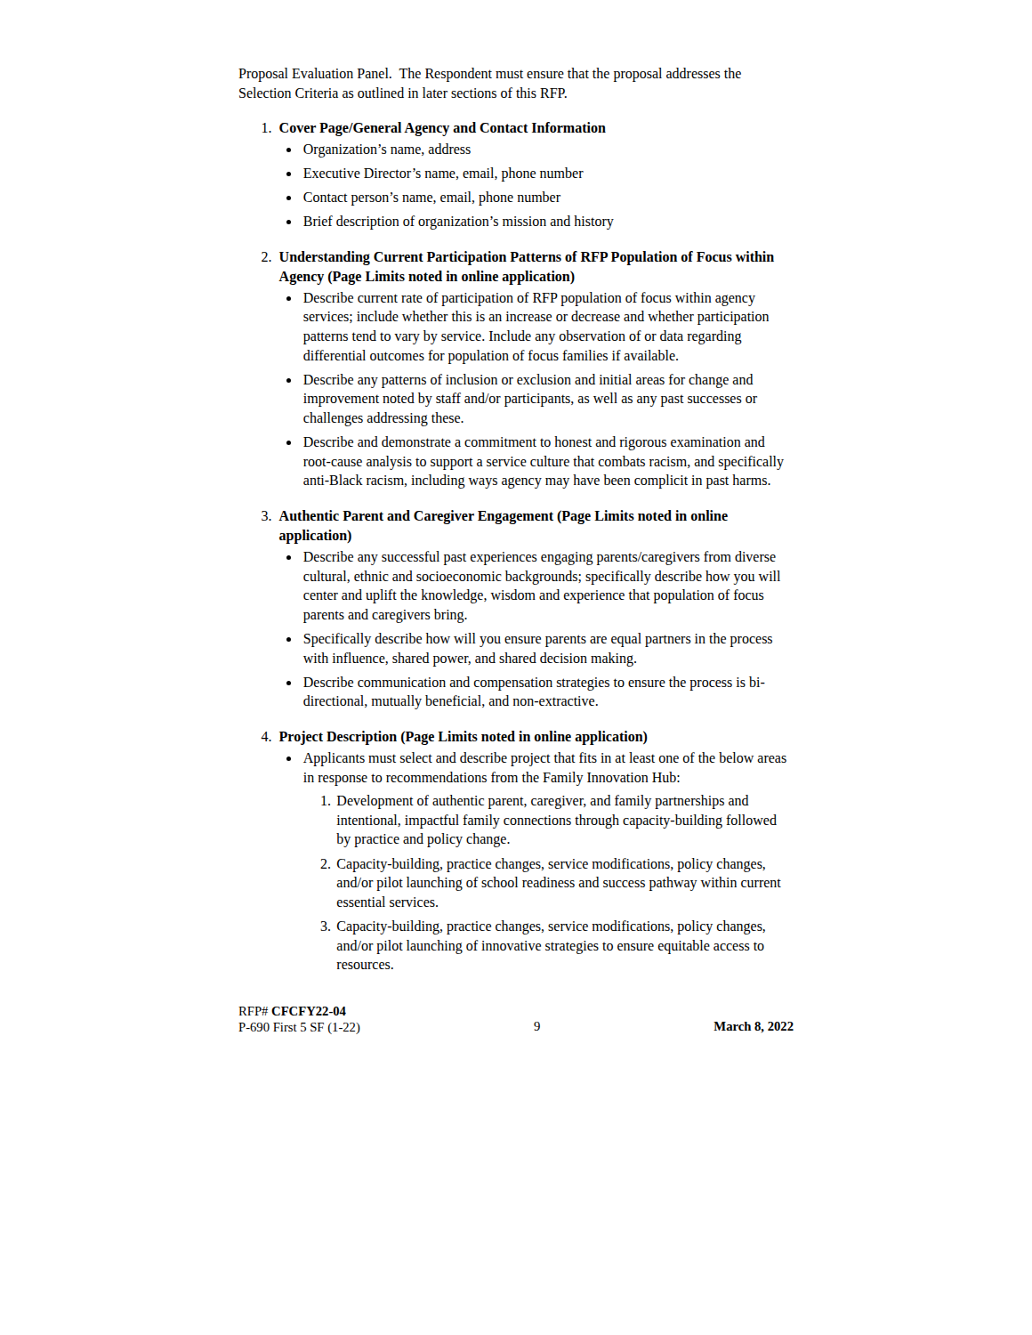Proposal Evaluation Panel. The Respondent must ensure that the proposal addresses the Selection Criteria as outlined in later sections of this RFP.
Cover Page/General Agency and Contact Information
Organization’s name, address
Executive Director’s name, email, phone number
Contact person’s name, email, phone number
Brief description of organization’s mission and history
Understanding Current Participation Patterns of RFP Population of Focus within Agency (Page Limits noted in online application)
Describe current rate of participation of RFP population of focus within agency services; include whether this is an increase or decrease and whether participation patterns tend to vary by service. Include any observation of or data regarding differential outcomes for population of focus families if available.
Describe any patterns of inclusion or exclusion and initial areas for change and improvement noted by staff and/or participants, as well as any past successes or challenges addressing these.
Describe and demonstrate a commitment to honest and rigorous examination and root-cause analysis to support a service culture that combats racism, and specifically anti-Black racism, including ways agency may have been complicit in past harms.
Authentic Parent and Caregiver Engagement (Page Limits noted in online application)
Describe any successful past experiences engaging parents/caregivers from diverse cultural, ethnic and socioeconomic backgrounds; specifically describe how you will center and uplift the knowledge, wisdom and experience that population of focus parents and caregivers bring.
Specifically describe how will you ensure parents are equal partners in the process with influence, shared power, and shared decision making.
Describe communication and compensation strategies to ensure the process is bi-directional, mutually beneficial, and non-extractive.
Project Description (Page Limits noted in online application)
Applicants must select and describe project that fits in at least one of the below areas in response to recommendations from the Family Innovation Hub:
Development of authentic parent, caregiver, and family partnerships and intentional, impactful family connections through capacity-building followed by practice and policy change.
Capacity-building, practice changes, service modifications, policy changes, and/or pilot launching of school readiness and success pathway within current essential services.
Capacity-building, practice changes, service modifications, policy changes, and/or pilot launching of innovative strategies to ensure equitable access to resources.
RFP# CFCFY22-04
P-690 First 5 SF (1-22)
9
March 8, 2022